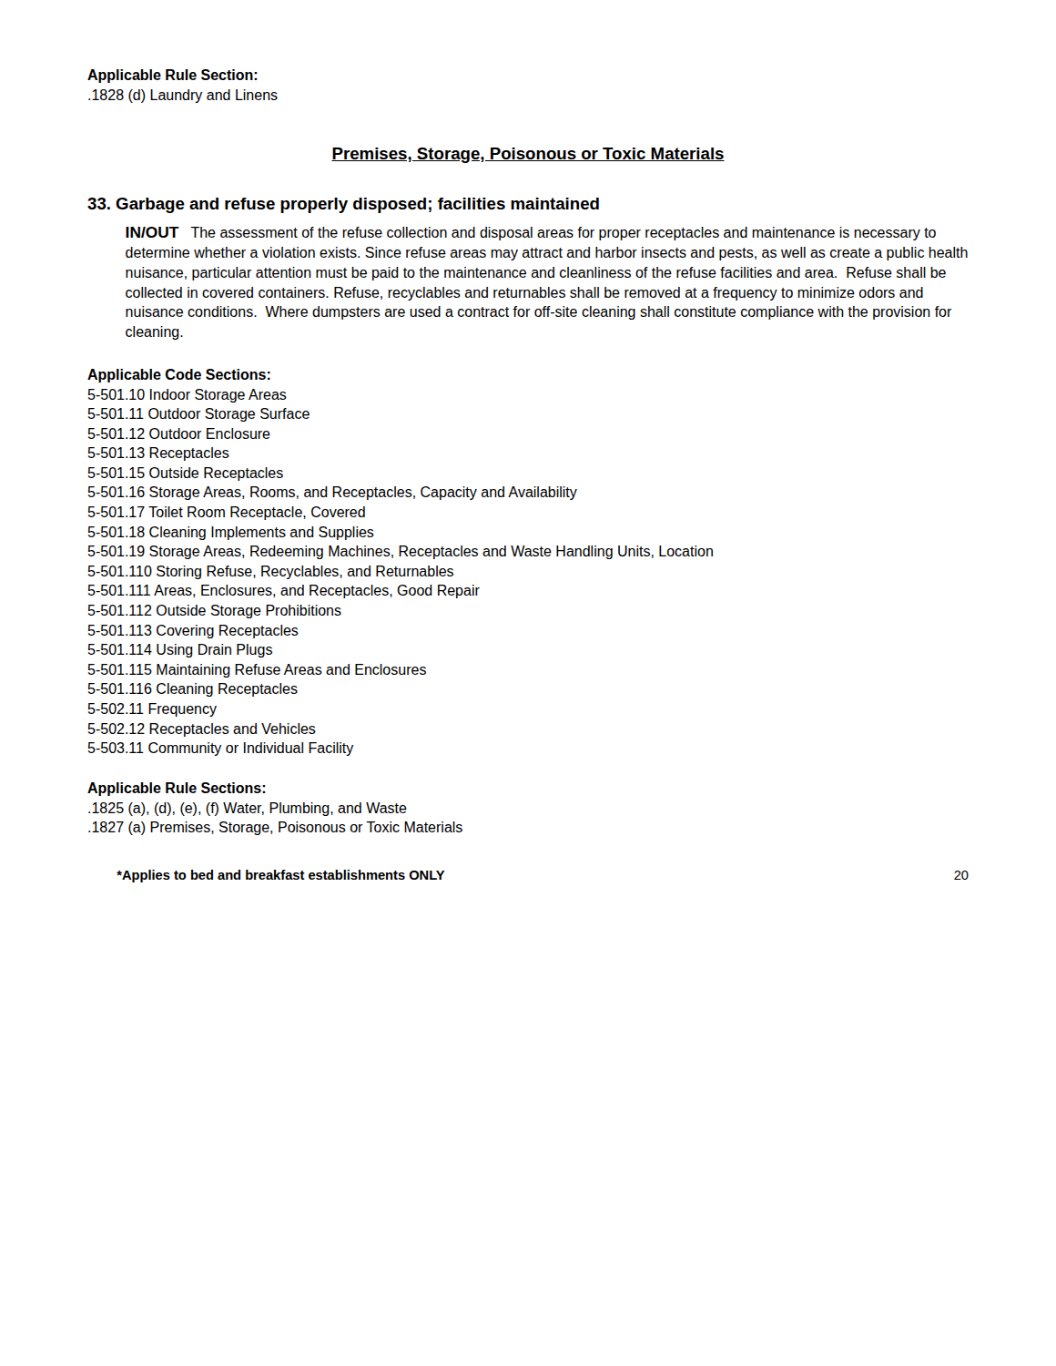Applicable Rule Section:
.1828 (d) Laundry and Linens
Premises, Storage, Poisonous or Toxic Materials
33. Garbage and refuse properly disposed; facilities maintained
IN/OUT The assessment of the refuse collection and disposal areas for proper receptacles and maintenance is necessary to determine whether a violation exists. Since refuse areas may attract and harbor insects and pests, as well as create a public health nuisance, particular attention must be paid to the maintenance and cleanliness of the refuse facilities and area. Refuse shall be collected in covered containers. Refuse, recyclables and returnables shall be removed at a frequency to minimize odors and nuisance conditions. Where dumpsters are used a contract for off-site cleaning shall constitute compliance with the provision for cleaning.
Applicable Code Sections:
5-501.10 Indoor Storage Areas
5-501.11 Outdoor Storage Surface
5-501.12 Outdoor Enclosure
5-501.13 Receptacles
5-501.15 Outside Receptacles
5-501.16 Storage Areas, Rooms, and Receptacles, Capacity and Availability
5-501.17 Toilet Room Receptacle, Covered
5-501.18 Cleaning Implements and Supplies
5-501.19 Storage Areas, Redeeming Machines, Receptacles and Waste Handling Units, Location
5-501.110 Storing Refuse, Recyclables, and Returnables
5-501.111 Areas, Enclosures, and Receptacles, Good Repair
5-501.112 Outside Storage Prohibitions
5-501.113 Covering Receptacles
5-501.114 Using Drain Plugs
5-501.115 Maintaining Refuse Areas and Enclosures
5-501.116 Cleaning Receptacles
5-502.11 Frequency
5-502.12 Receptacles and Vehicles
5-503.11 Community or Individual Facility
Applicable Rule Sections:
.1825 (a), (d), (e), (f) Water, Plumbing, and Waste
.1827 (a) Premises, Storage, Poisonous or Toxic Materials
*Applies to bed and breakfast establishments ONLY 20